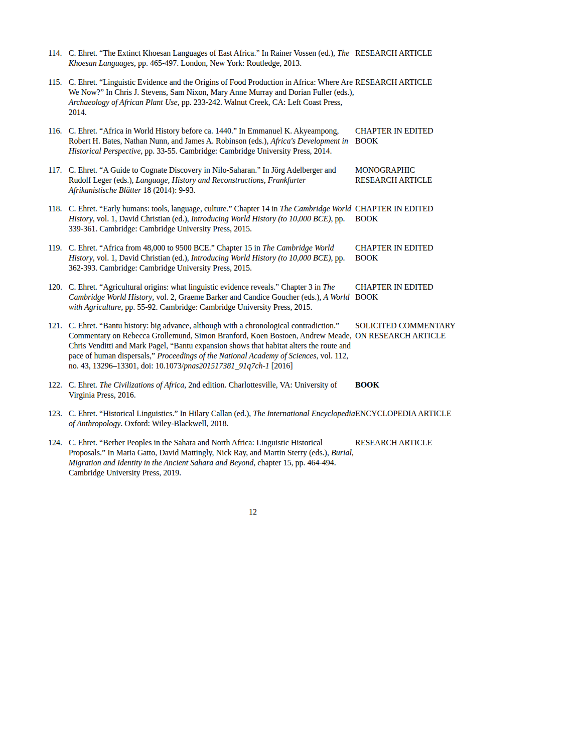| 114. | C. Ehret. “The Extinct Khoesan Languages of East Africa.” In Rainer Vossen (ed.), The Khoesan Languages , pp. 465-497. London, New York: Routledge, 2013. | RESEARCH ARTICLE |
| 115. | C. Ehret. “Linguistic Evidence and the Origins of Food Production in Africa: Where Are We Now?” In Chris J. Stevens, Sam Nixon, Mary Anne Murray and Dorian Fuller (eds.), Archaeology of African Plant Use , pp. 233-242. Walnut Creek, CA: Left Coast Press, 2014. | RESEARCH ARTICLE |
| 116. | C. Ehret. “Africa in World History before ca. 1440.” In Emmanuel K. Akyeampong, Robert H. Bates, Nathan Nunn, and James A. Robinson (eds.), Africa's Development in Historical Perspective , pp. 33-55. Cambridge: Cambridge University Press, 2014. | CHAPTER IN EDITED BOOK |
| 117. | C. Ehret. “A Guide to Cognate Discovery in Nilo-Saharan.” In Jörg Adelberger and Rudolf Leger (eds.), Language, History and Reconstructions , Frankfurter Afrikanistische Blätter 18 (2014): 9-93. | MONOGRAPHIC RESEARCH ARTICLE |
| 118. | C. Ehret. “Early humans: tools, language, culture.” Chapter 14 in The Cambridge World History , vol. 1, David Christian (ed.), Introducing World History (to 10,000 BCE) , pp. 339-361. Cambridge: Cambridge University Press, 2015. | CHAPTER IN EDITED BOOK |
| 119. | C. Ehret. “Africa from 48,000 to 9500 BCE.” Chapter 15 in The Cambridge World History , vol. 1, David Christian (ed.), Introducing World History (to 10,000 BCE) , pp. 362-393. Cambridge: Cambridge University Press, 2015. | CHAPTER IN EDITED BOOK |
| 120. | C. Ehret. “Agricultural origins: what linguistic evidence reveals.” Chapter 3 in The Cambridge World History , vol. 2, Graeme Barker and Candice Goucher (eds.), A World with Agriculture , pp. 55-92. Cambridge: Cambridge University Press, 2015. | CHAPTER IN EDITED BOOK |
| 121. | C. Ehret. “Bantu history: big advance, although with a chronological contradiction.” Commentary on Rebecca Grollemund, Simon Branford, Koen Bostoen, Andrew Meade, Chris Venditti and Mark Pagel, “Bantu expansion shows that habitat alters the route and pace of human dispersals,” Proceedings of the National Academy of Sciences , vol. 112, no. 43, 13296–13301, doi: 10.1073/ pnas201517381_91q7ch-1 [2016] | SOLICITED COMMENTARY ON RESEARCH ARTICLE |
| 122. | C. Ehret. The Civilizations of Africa , 2nd edition. Charlottesville, VA: University of Virginia Press, 2016. | BOOK |
| 123. | C. Ehret. “Historical Linguistics.” In Hilary Callan (ed.), The International Encyclopedia of Anthropology . Oxford: Wiley-Blackwell, 2018. | ENCYCLOPEDIA ARTICLE |
| 124. | C. Ehret. “Berber Peoples in the Sahara and North Africa: Linguistic Historical Proposals.” In Maria Gatto, David Mattingly, Nick Ray, and Martin Sterry (eds.), Burial, Migration and Identity in the Ancient Sahara and Beyond , chapter 15, pp. 464-494. Cambridge University Press, 2019. | RESEARCH ARTICLE |
12